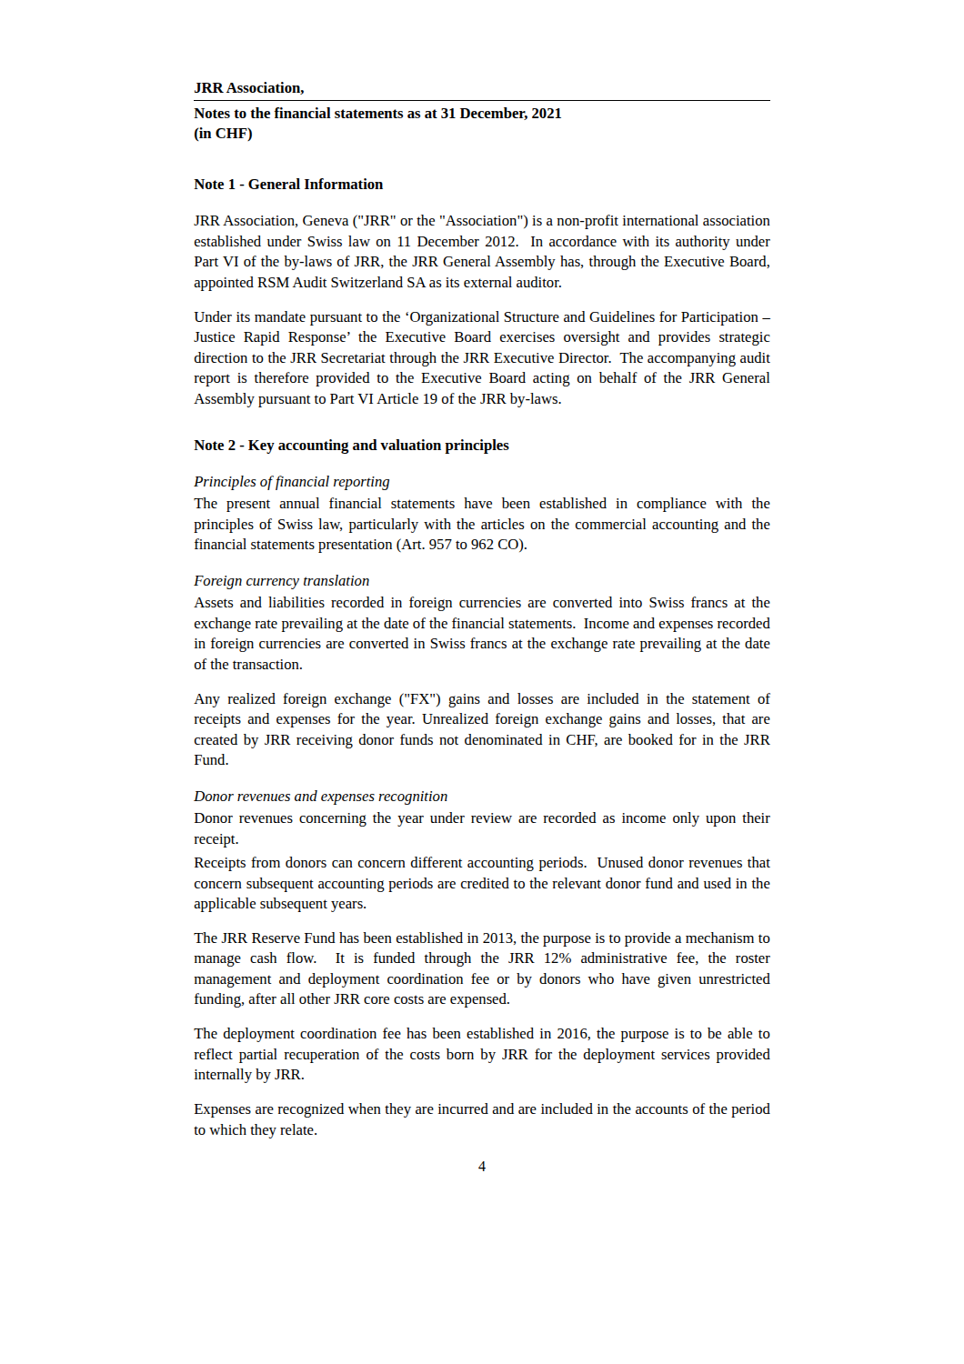JRR Association,
Notes to the financial statements as at 31 December, 2021
(in CHF)
Note 1 - General Information
JRR Association, Geneva ("JRR" or the "Association") is a non-profit international association established under Swiss law on 11 December 2012. In accordance with its authority under Part VI of the by-laws of JRR, the JRR General Assembly has, through the Executive Board, appointed RSM Audit Switzerland SA as its external auditor.
Under its mandate pursuant to the ‘Organizational Structure and Guidelines for Participation – Justice Rapid Response’ the Executive Board exercises oversight and provides strategic direction to the JRR Secretariat through the JRR Executive Director. The accompanying audit report is therefore provided to the Executive Board acting on behalf of the JRR General Assembly pursuant to Part VI Article 19 of the JRR by-laws.
Note 2 - Key accounting and valuation principles
Principles of financial reporting
The present annual financial statements have been established in compliance with the principles of Swiss law, particularly with the articles on the commercial accounting and the financial statements presentation (Art. 957 to 962 CO).
Foreign currency translation
Assets and liabilities recorded in foreign currencies are converted into Swiss francs at the exchange rate prevailing at the date of the financial statements. Income and expenses recorded in foreign currencies are converted in Swiss francs at the exchange rate prevailing at the date of the transaction.
Any realized foreign exchange ("FX") gains and losses are included in the statement of receipts and expenses for the year. Unrealized foreign exchange gains and losses, that are created by JRR receiving donor funds not denominated in CHF, are booked for in the JRR Fund.
Donor revenues and expenses recognition
Donor revenues concerning the year under review are recorded as income only upon their receipt.
Receipts from donors can concern different accounting periods. Unused donor revenues that concern subsequent accounting periods are credited to the relevant donor fund and used in the applicable subsequent years.
The JRR Reserve Fund has been established in 2013, the purpose is to provide a mechanism to manage cash flow. It is funded through the JRR 12% administrative fee, the roster management and deployment coordination fee or by donors who have given unrestricted funding, after all other JRR core costs are expensed.
The deployment coordination fee has been established in 2016, the purpose is to be able to reflect partial recuperation of the costs born by JRR for the deployment services provided internally by JRR.
Expenses are recognized when they are incurred and are included in the accounts of the period to which they relate.
4